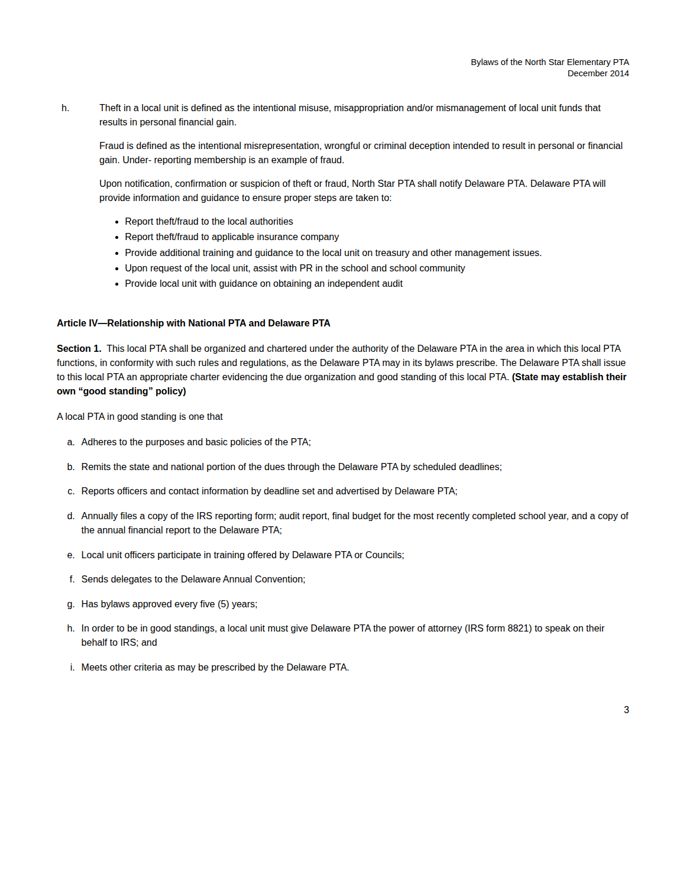Bylaws of the North Star Elementary PTA
December 2014
h.
Theft in a local unit is defined as the intentional misuse, misappropriation and/or mismanagement of local unit funds that results in personal financial gain.
Fraud is defined as the intentional misrepresentation, wrongful or criminal deception intended to result in personal or financial gain. Under- reporting membership is an example of fraud.
Upon notification, confirmation or suspicion of theft or fraud, North Star PTA shall notify Delaware PTA. Delaware PTA will provide information and guidance to ensure proper steps are taken to:
Report theft/fraud to the local authorities
Report theft/fraud to applicable insurance company
Provide additional training and guidance to the local unit on treasury and other management issues.
Upon request of the local unit, assist with PR in the school and school community
Provide local unit with guidance on obtaining an independent audit
Article IV—Relationship with National PTA and Delaware PTA
Section 1. This local PTA shall be organized and chartered under the authority of the Delaware PTA in the area in which this local PTA functions, in conformity with such rules and regulations, as the Delaware PTA may in its bylaws prescribe. The Delaware PTA shall issue to this local PTA an appropriate charter evidencing the due organization and good standing of this local PTA. (State may establish their own “good standing” policy)
A local PTA in good standing is one that
Adheres to the purposes and basic policies of the PTA;
Remits the state and national portion of the dues through the Delaware PTA by scheduled deadlines;
Reports officers and contact information by deadline set and advertised by Delaware PTA;
Annually files a copy of the IRS reporting form; audit report, final budget for the most recently completed school year, and a copy of the annual financial report to the Delaware PTA;
Local unit officers participate in training offered by Delaware PTA or Councils;
Sends delegates to the Delaware Annual Convention;
Has bylaws approved every five (5) years;
In order to be in good standings, a local unit must give Delaware PTA the power of attorney (IRS form 8821) to speak on their behalf to IRS; and
Meets other criteria as may be prescribed by the Delaware PTA.
3